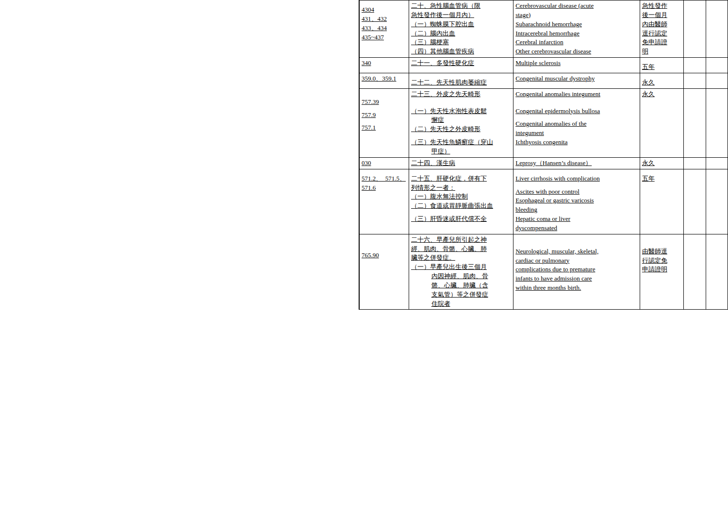| 4304 431、432 433、434 435~437 | 二十、急性腦血管病（限 急性發作後一個月內） （一）蜘蛛膜下腔出血 （二）腦內出血 （三）腦梗塞 （四）其他腦血管疾病 | Cerebrovascular disease (acute stage) Subarachnoid hemorrhage Intracerebral hemorrhage Cerebral infarction Other cerebrovascular disease | 急性發作 後一個月 內由醫師 逕行認定 免申請證 明 | | |
| 340 | 二十一、多發性硬化症 | Multiple sclerosis | 五年 | | |
| 359.0、359.1 | 二十二、先天性肌肉萎縮症 | Congenital muscular dystrophy | 永久 | | |
| 757.39 757.9 757.1 | 二十三、外皮之先天畸形 （一）先天性水泡性表皮鬆 懈症 （二）先天性之外皮畸形 （三）先天性魚鱗癬症（穿山 甲症） | Congenital anomalies integument Congenital epidermolysis bullosa Congenital anomalies of the integument Ichthyosis congenita | 永久 | | |
| 030 | 二十四、漢生病 | Leprosy（Hansen’s disease） | 永久 | | |
| 571.2、 571.5、 571.6 | 二十五、肝硬化症，併有下 列情形之一者： （一）腹水無法控制 （二）食道或胃靜脈曲張出血 （三）肝昏迷或肝代償不全 | Liver cirrhosis with complication Ascites with poor control Esophageal or gastric varicosis bleeding Hepatic coma or liver dyscompensated | 五年 | | |
| 765.90 | 二十六、早產兒所引起之神 經、肌肉、骨骼、心臟、肺 臟等之併發症。 （一）早產兒出生後三個月 內因神經、肌肉、骨 骼、心臟、肺臟（含 支氣管）等之併發症 住院者 | Neurological, muscular, skeletal, cardiac or pulmonary complications due to premature infants to have admission care within three months birth. | 由醫師逕 行認定免 申請證明 | | |